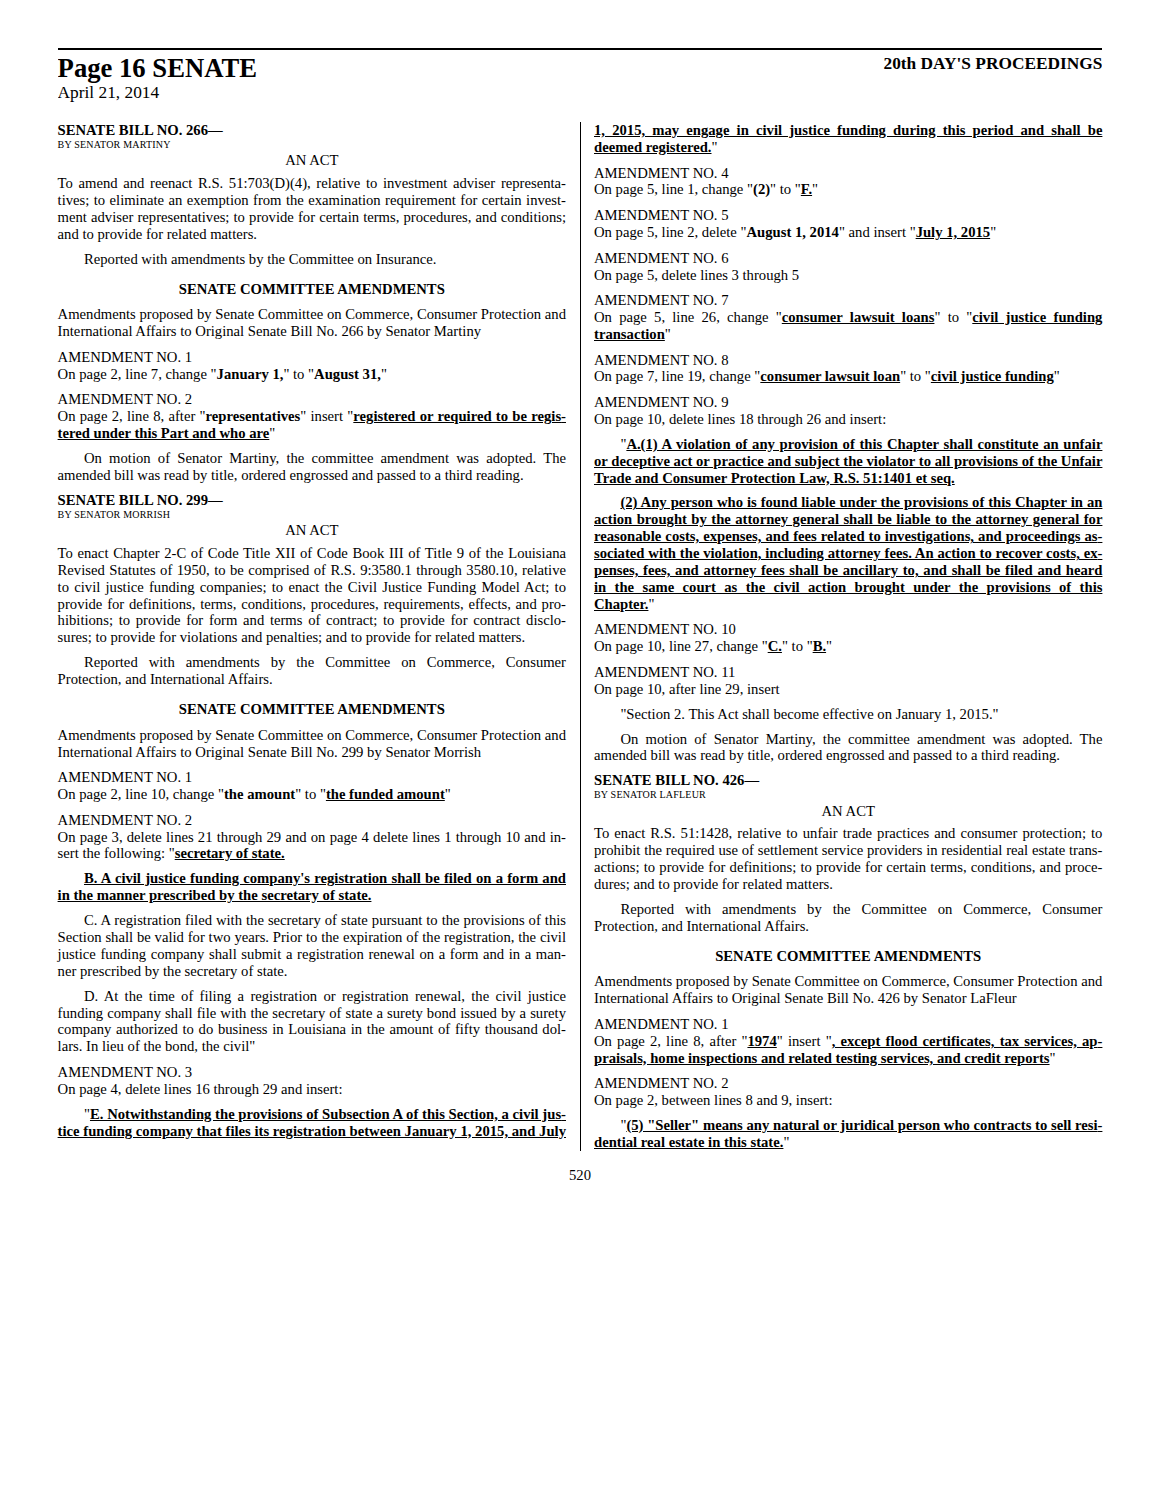Page 16 SENATE
April 21, 2014
20th DAY'S PROCEEDINGS
SENATE BILL NO. 266—
BY SENATOR MARTINY
AN ACT
To amend and reenact R.S. 51:703(D)(4), relative to investment adviser representatives; to eliminate an exemption from the examination requirement for certain investment adviser representatives; to provide for certain terms, procedures, and conditions; and to provide for related matters.
Reported with amendments by the Committee on Insurance.
Senate Committee Amendments
Amendments proposed by Senate Committee on Commerce, Consumer Protection and International Affairs to Original Senate Bill No. 266 by Senator Martiny
AMENDMENT NO. 1
On page 2, line 7, change "January 1," to "August 31,"
AMENDMENT NO. 2
On page 2, line 8, after "representatives" insert "registered or required to be registered under this Part and who are"
On motion of Senator Martiny, the committee amendment was adopted. The amended bill was read by title, ordered engrossed and passed to a third reading.
SENATE BILL NO. 299—
BY SENATOR MORRISH
AN ACT
To enact Chapter 2-C of Code Title XII of Code Book III of Title 9 of the Louisiana Revised Statutes of 1950, to be comprised of R.S. 9:3580.1 through 3580.10, relative to civil justice funding companies; to enact the Civil Justice Funding Model Act; to provide for definitions, terms, conditions, procedures, requirements, effects, and prohibitions; to provide for form and terms of contract; to provide for contract disclosures; to provide for violations and penalties; and to provide for related matters.
Reported with amendments by the Committee on Commerce, Consumer Protection, and International Affairs.
Senate Committee Amendments
Amendments proposed by Senate Committee on Commerce, Consumer Protection and International Affairs to Original Senate Bill No. 299 by Senator Morrish
AMENDMENT NO. 1
On page 2, line 10, change "the amount" to "the funded amount"
AMENDMENT NO. 2
On page 3, delete lines 21 through 29 and on page 4 delete lines 1 through 10 and insert the following: "secretary of state.
B. A civil justice funding company's registration shall be filed on a form and in the manner prescribed by the secretary of state.
C. A registration filed with the secretary of state pursuant to the provisions of this Section shall be valid for two years. Prior to the expiration of the registration, the civil justice funding company shall submit a registration renewal on a form and in a manner prescribed by the secretary of state.
D. At the time of filing a registration or registration renewal, the civil justice funding company shall file with the secretary of state a surety bond issued by a surety company authorized to do business in Louisiana in the amount of fifty thousand dollars. In lieu of the bond, the civil"
AMENDMENT NO. 3
On page 4, delete lines 16 through 29 and insert:
"E. Notwithstanding the provisions of Subsection A of this Section, a civil justice funding company that files its registration between January 1, 2015, and July 1, 2015, may engage in civil justice funding during this period and shall be deemed registered."
AMENDMENT NO. 4
On page 5, line 1, change "(2)" to "F."
AMENDMENT NO. 5
On page 5, line 2, delete "August 1, 2014" and insert "July 1, 2015"
AMENDMENT NO. 6
On page 5, delete lines 3 through 5
AMENDMENT NO. 7
On page 5, line 26, change "consumer lawsuit loans" to "civil justice funding transaction"
AMENDMENT NO. 8
On page 7, line 19, change "consumer lawsuit loan" to "civil justice funding"
AMENDMENT NO. 9
On page 10, delete lines 18 through 26 and insert:
"A.(1) A violation of any provision of this Chapter shall constitute an unfair or deceptive act or practice and subject the violator to all provisions of the Unfair Trade and Consumer Protection Law, R.S. 51:1401 et seq.
(2) Any person who is found liable under the provisions of this Chapter in an action brought by the attorney general shall be liable to the attorney general for reasonable costs, expenses, and fees related to investigations, and proceedings associated with the violation, including attorney fees. An action to recover costs, expenses, fees, and attorney fees shall be ancillary to, and shall be filed and heard in the same court as the civil action brought under the provisions of this Chapter."
AMENDMENT NO. 10
On page 10, line 27, change "C." to "B."
AMENDMENT NO. 11
On page 10, after line 29, insert
"Section 2. This Act shall become effective on January 1, 2015."
On motion of Senator Martiny, the committee amendment was adopted. The amended bill was read by title, ordered engrossed and passed to a third reading.
SENATE BILL NO. 426—
BY SENATOR LAFLEUR
AN ACT
To enact R.S. 51:1428, relative to unfair trade practices and consumer protection; to prohibit the required use of settlement service providers in residential real estate transactions; to provide for definitions; to provide for certain terms, conditions, and procedures; and to provide for related matters.
Reported with amendments by the Committee on Commerce, Consumer Protection, and International Affairs.
Senate Committee Amendments
Amendments proposed by Senate Committee on Commerce, Consumer Protection and International Affairs to Original Senate Bill No. 426 by Senator LaFleur
AMENDMENT NO. 1
On page 2, line 8, after "1974" insert ", except flood certificates, tax services, appraisals, home inspections and related testing services, and credit reports"
AMENDMENT NO. 2
On page 2, between lines 8 and 9, insert:
"(5) "Seller" means any natural or juridical person who contracts to sell residential real estate in this state."
520